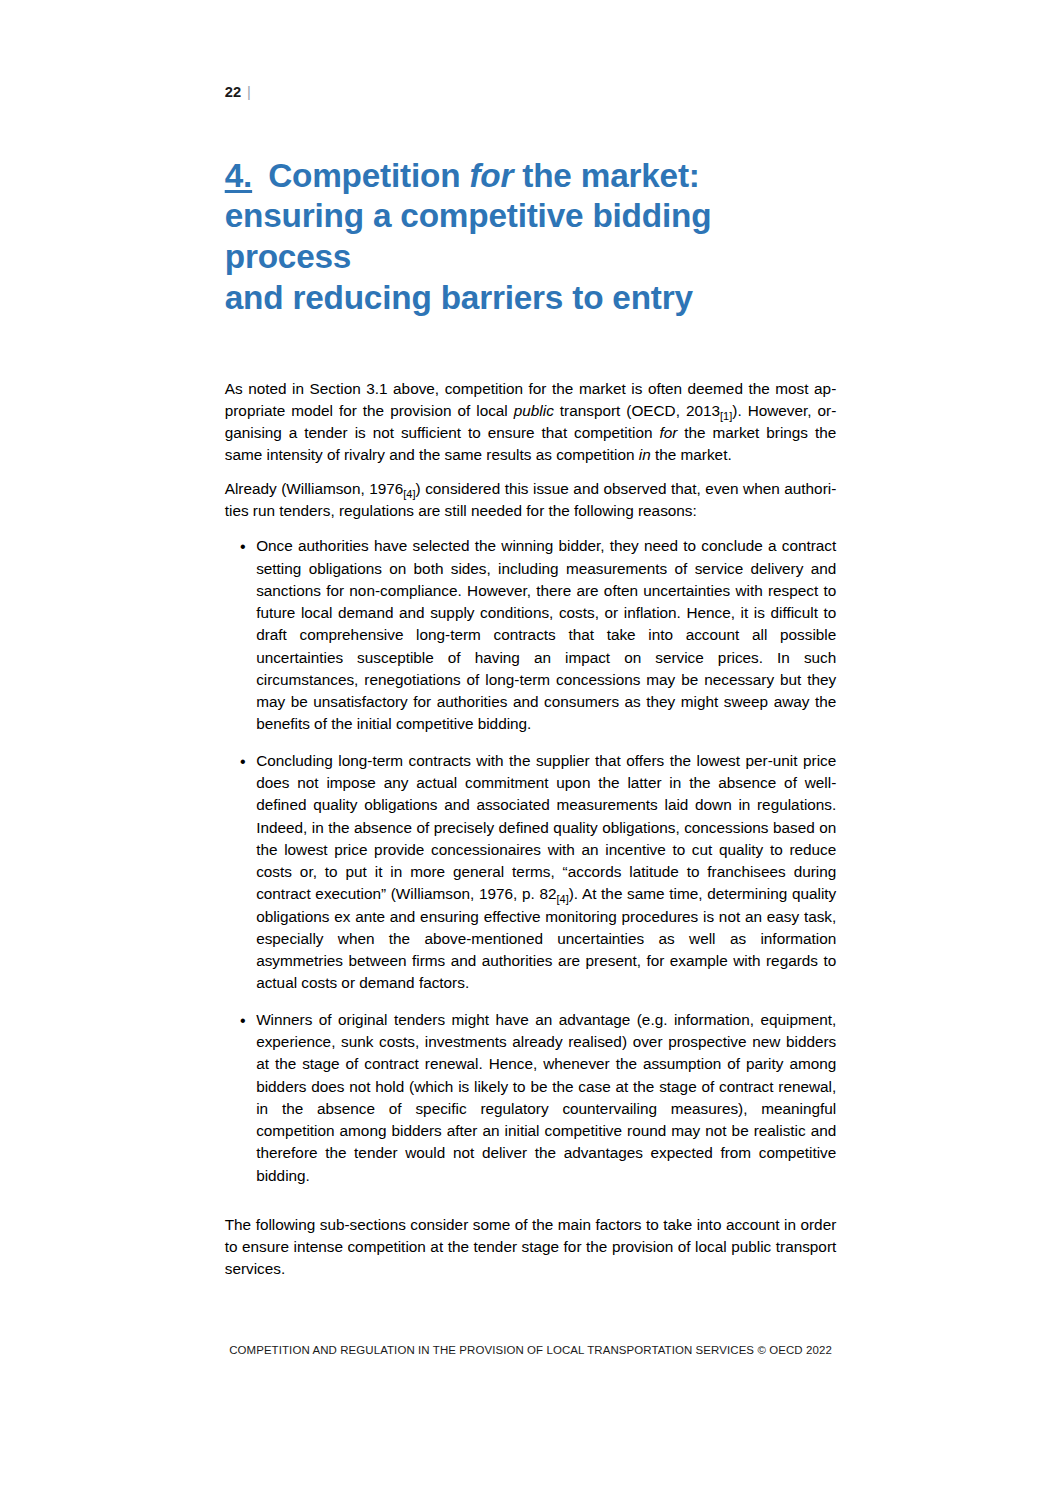22 |
4. Competition for the market:
ensuring a competitive bidding process
and reducing barriers to entry
As noted in Section 3.1 above, competition for the market is often deemed the most appropriate model for the provision of local public transport (OECD, 2013[1]). However, organising a tender is not sufficient to ensure that competition for the market brings the same intensity of rivalry and the same results as competition in the market.
Already (Williamson, 1976[4]) considered this issue and observed that, even when authorities run tenders, regulations are still needed for the following reasons:
Once authorities have selected the winning bidder, they need to conclude a contract setting obligations on both sides, including measurements of service delivery and sanctions for non-compliance. However, there are often uncertainties with respect to future local demand and supply conditions, costs, or inflation. Hence, it is difficult to draft comprehensive long-term contracts that take into account all possible uncertainties susceptible of having an impact on service prices. In such circumstances, renegotiations of long-term concessions may be necessary but they may be unsatisfactory for authorities and consumers as they might sweep away the benefits of the initial competitive bidding.
Concluding long-term contracts with the supplier that offers the lowest per-unit price does not impose any actual commitment upon the latter in the absence of well-defined quality obligations and associated measurements laid down in regulations. Indeed, in the absence of precisely defined quality obligations, concessions based on the lowest price provide concessionaires with an incentive to cut quality to reduce costs or, to put it in more general terms, “accords latitude to franchisees during contract execution” (Williamson, 1976, p. 82[4]). At the same time, determining quality obligations ex ante and ensuring effective monitoring procedures is not an easy task, especially when the above-mentioned uncertainties as well as information asymmetries between firms and authorities are present, for example with regards to actual costs or demand factors.
Winners of original tenders might have an advantage (e.g. information, equipment, experience, sunk costs, investments already realised) over prospective new bidders at the stage of contract renewal. Hence, whenever the assumption of parity among bidders does not hold (which is likely to be the case at the stage of contract renewal, in the absence of specific regulatory countervailing measures), meaningful competition among bidders after an initial competitive round may not be realistic and therefore the tender would not deliver the advantages expected from competitive bidding.
The following sub-sections consider some of the main factors to take into account in order to ensure intense competition at the tender stage for the provision of local public transport services.
COMPETITION AND REGULATION IN THE PROVISION OF LOCAL TRANSPORTATION SERVICES © OECD 2022